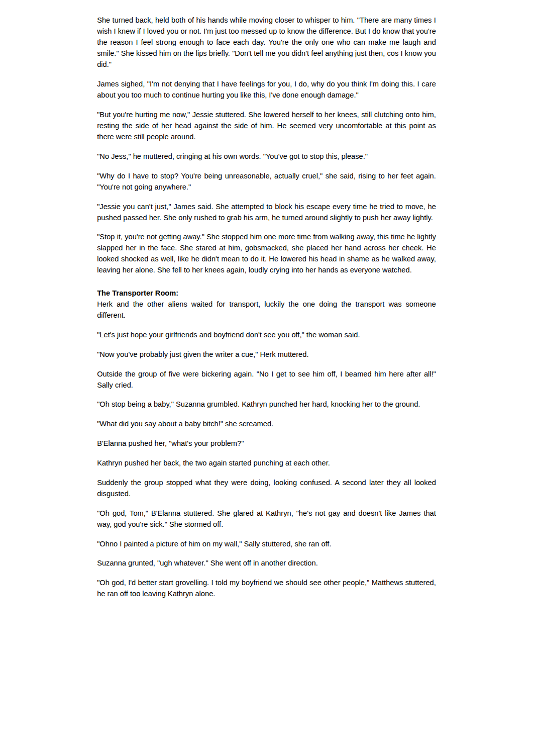She turned back, held both of his hands while moving closer to whisper to him. "There are many times I wish I knew if I loved you or not. I'm just too messed up to know the difference. But I do know that you're the reason I feel strong enough to face each day. You're the only one who can make me laugh and smile." She kissed him on the lips briefly. "Don't tell me you didn't feel anything just then, cos I know you did."
James sighed, "I'm not denying that I have feelings for you, I do, why do you think I'm doing this. I care about you too much to continue hurting you like this, I've done enough damage."
"But you're hurting me now," Jessie stuttered. She lowered herself to her knees, still clutching onto him, resting the side of her head against the side of him. He seemed very uncomfortable at this point as there were still people around.
"No Jess," he muttered, cringing at his own words. "You've got to stop this, please."
"Why do I have to stop? You're being unreasonable, actually cruel," she said, rising to her feet again. "You're not going anywhere."
"Jessie you can't just," James said. She attempted to block his escape every time he tried to move, he pushed passed her. She only rushed to grab his arm, he turned around slightly to push her away lightly.
"Stop it, you're not getting away." She stopped him one more time from walking away, this time he lightly slapped her in the face. She stared at him, gobsmacked, she placed her hand across her cheek. He looked shocked as well, like he didn't mean to do it. He lowered his head in shame as he walked away, leaving her alone. She fell to her knees again, loudly crying into her hands as everyone watched.
The Transporter Room:
Herk and the other aliens waited for transport, luckily the one doing the transport was someone different.
"Let's just hope your girlfriends and boyfriend don't see you off," the woman said.
"Now you've probably just given the writer a cue," Herk muttered.
Outside the group of five were bickering again. "No I get to see him off, I beamed him here after all!" Sally cried.
"Oh stop being a baby," Suzanna grumbled. Kathryn punched her hard, knocking her to the ground.
"What did you say about a baby bitch!" she screamed.
B'Elanna pushed her, "what's your problem?"
Kathryn pushed her back, the two again started punching at each other.
Suddenly the group stopped what they were doing, looking confused. A second later they all looked disgusted.
"Oh god, Tom," B'Elanna stuttered. She glared at Kathryn, "he's not gay and doesn't like James that way, god you're sick." She stormed off.
"Ohno I painted a picture of him on my wall," Sally stuttered, she ran off.
Suzanna grunted, "ugh whatever." She went off in another direction.
"Oh god, I'd better start grovelling. I told my boyfriend we should see other people," Matthews stuttered, he ran off too leaving Kathryn alone.